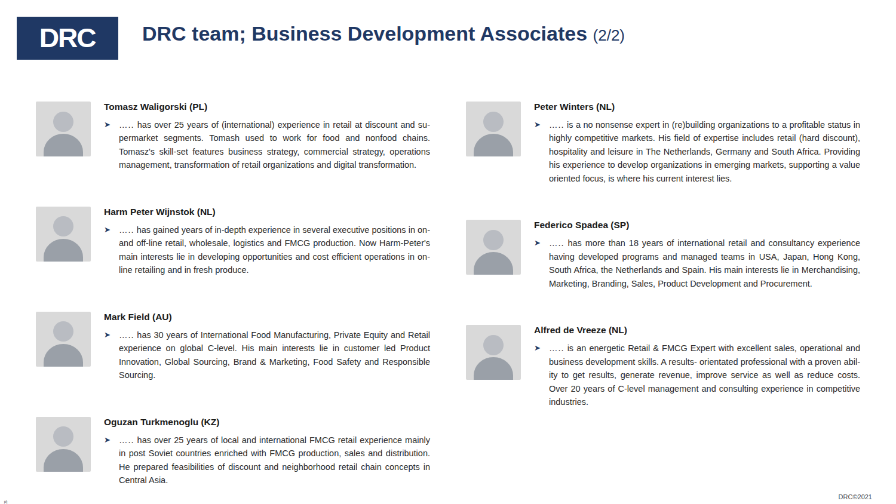DRC
DRC team; Business Development Associates (2/2)
Tomasz Waligorski (PL)
➤
….. has over 25 years of (international) experience in retail at discount and supermarket segments. Tomash used to work for food and nonfood chains. Tomasz's skill-set features business strategy, commercial strategy, operations management, transformation of retail organizations and digital transformation.
Harm Peter Wijnstok (NL)
➤
….. has gained years of in-depth experience in several executive positions in on- and off-line retail, wholesale, logistics and FMCG production. Now Harm-Peter's main interests lie in developing opportunities and cost efficient operations in on-line retailing and in fresh produce.
Mark Field (AU)
➤
….. has 30 years of International Food Manufacturing, Private Equity and Retail experience on global C-level. His main interests lie in customer led Product Innovation, Global Sourcing, Brand & Marketing, Food Safety and Responsible Sourcing.
Oguzan Turkmenoglu (KZ)
➤
….. has over 25 years of local and international FMCG retail experience mainly in post Soviet countries enriched with FMCG production, sales and distribution. He prepared feasibilities of discount and neighborhood retail chain concepts in Central Asia.
Peter Winters (NL)
➤
….. is a no nonsense expert in (re)building organizations to a profitable status in highly competitive markets. His field of expertise includes retail (hard discount), hospitality and leisure in The Netherlands, Germany and South Africa. Providing his experience to develop organizations in emerging markets, supporting a value oriented focus, is where his current interest lies.
Federico Spadea (SP)
➤
….. has more than 18 years of international retail and consultancy experience having developed programs and managed teams in USA, Japan, Hong Kong, South Africa, the Netherlands and Spain. His main interests lie in Merchandising, Marketing, Branding, Sales, Product Development and Procurement.
Alfred de Vreeze (NL)
➤
….. is an energetic Retail & FMCG Expert with excellent sales, operational and business development skills. A results- orientated professional with a proven ability to get results, generate revenue, improve service as well as reduce costs. Over 20 years of C-level management and consulting experience in competitive industries.
Marc Hauppermans | William Snolikaerts
DRC©2021